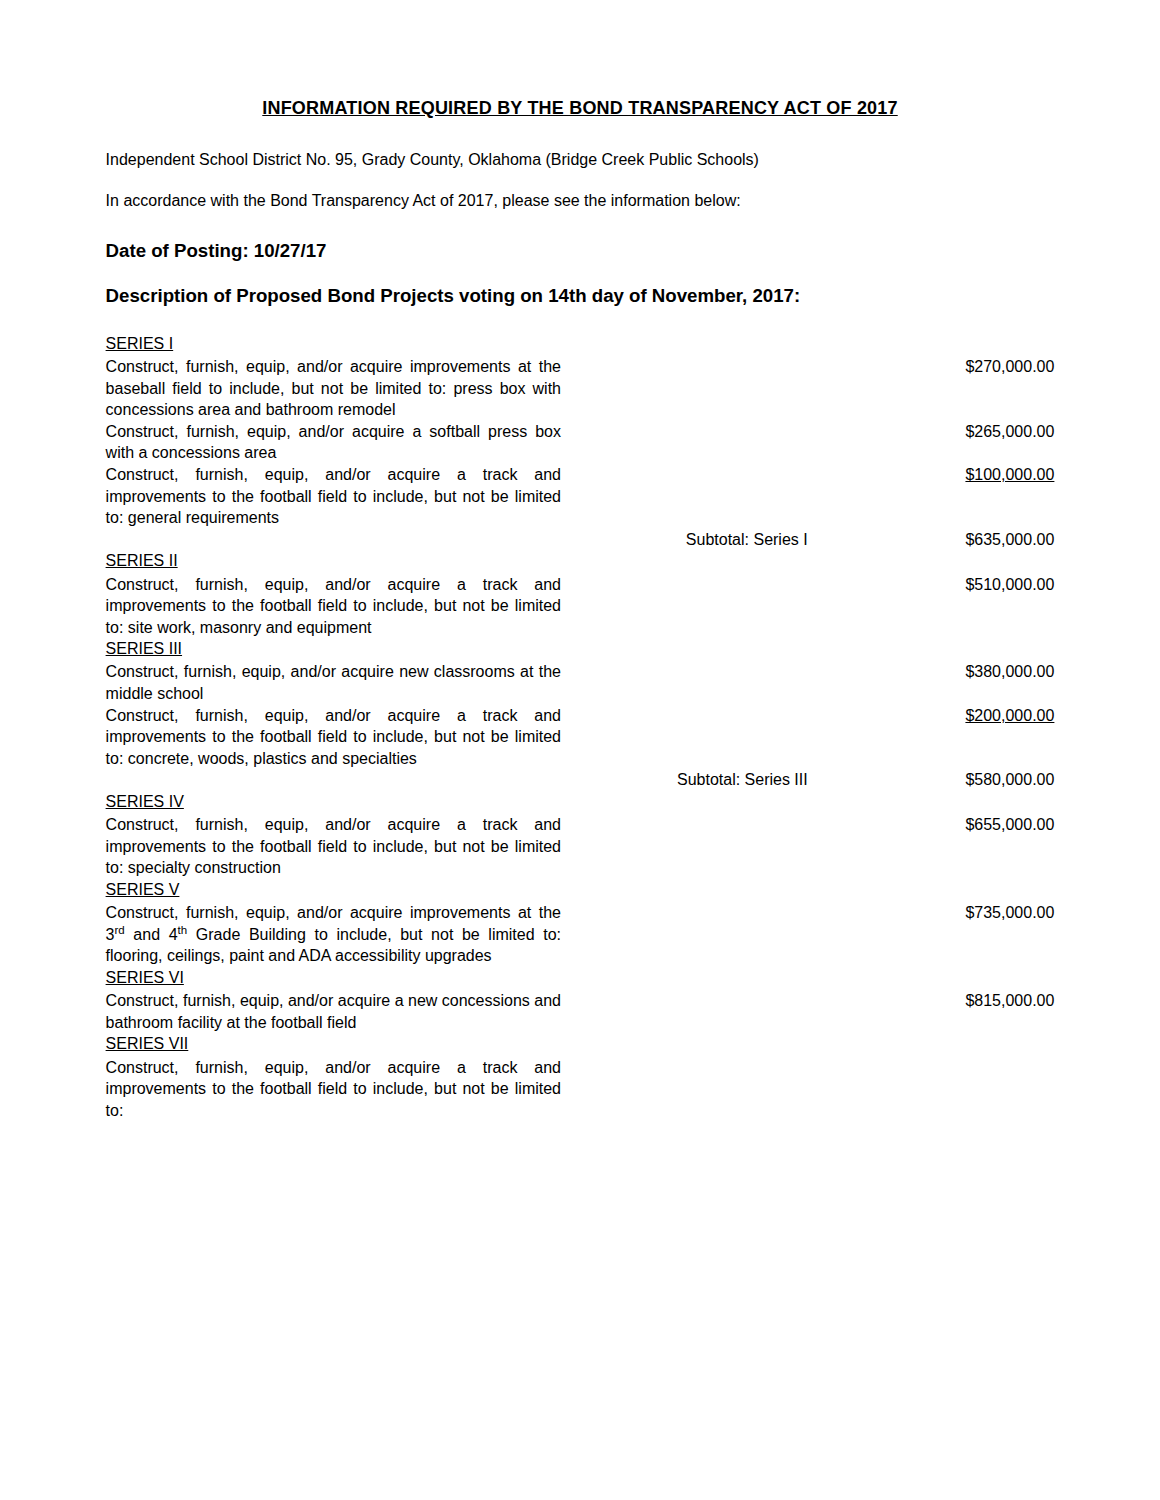INFORMATION REQUIRED BY THE BOND TRANSPARENCY ACT OF 2017
Independent School District No. 95, Grady County, Oklahoma (Bridge Creek Public Schools)
In accordance with the Bond Transparency Act of 2017, please see the information below:
Date of Posting: 10/27/17
Description of Proposed Bond Projects voting on 14th day of November, 2017:
| SERIES I |
| Construct, furnish, equip, and/or acquire improvements at the baseball field to include, but not be limited to: press box with concessions area and bathroom remodel | | $270,000.00 |
| Construct, furnish, equip, and/or acquire a softball press box with a concessions area | | $265,000.00 |
| Construct, furnish, equip, and/or acquire a track and improvements to the football field to include, but not be limited to: general requirements | | $100,000.00 |
| | Subtotal: Series I | $635,000.00 |
| SERIES II |
| Construct, furnish, equip, and/or acquire a track and improvements to the football field to include, but not be limited to: site work, masonry and equipment | | $510,000.00 |
| SERIES III |
| Construct, furnish, equip, and/or acquire new classrooms at the middle school | | $380,000.00 |
| Construct, furnish, equip, and/or acquire a track and improvements to the football field to include, but not be limited to: concrete, woods, plastics and specialties | | $200,000.00 |
| | Subtotal: Series III | $580,000.00 |
| SERIES IV |
| Construct, furnish, equip, and/or acquire a track and improvements to the football field to include, but not be limited to: specialty construction | | $655,000.00 |
| SERIES V |
| Construct, furnish, equip, and/or acquire improvements at the 3 rd and 4 th Grade Building to include, but not be limited to: flooring, ceilings, paint and ADA accessibility upgrades | | $735,000.00 |
| SERIES VI |
| Construct, furnish, equip, and/or acquire a new concessions and bathroom facility at the football field | | $815,000.00 |
| SERIES VII |
| Construct, furnish, equip, and/or acquire a track and improvements to the football field to include, but not be limited to: | | |